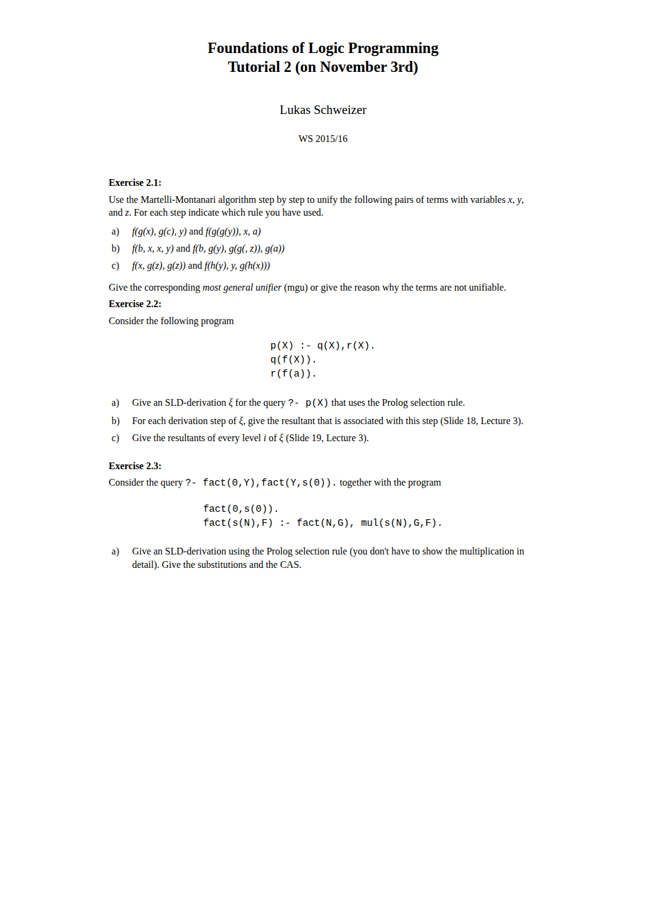Foundations of Logic Programming
Tutorial 2 (on November 3rd)
Lukas Schweizer
WS 2015/16
Exercise 2.1:
Use the Martelli-Montanari algorithm step by step to unify the following pairs of terms with variables x, y, and z. For each step indicate which rule you have used.
f(g(x), g(c), y) and f(g(g(y)), x, a)
f(b, x, x, y) and f(b, g(y), g(g(, z)), g(a))
f(x, g(z), g(z)) and f(h(y), y, g(h(x)))
Give the corresponding most general unifier (mgu) or give the reason why the terms are not unifiable.
Exercise 2.2:
Consider the following program
p(X) :- q(X),r(X).
q(f(X)).
r(f(a)).
Give an SLD-derivation ξ for the query ?- p(X) that uses the Prolog selection rule.
For each derivation step of ξ, give the resultant that is associated with this step (Slide 18, Lecture 3).
Give the resultants of every level i of ξ (Slide 19, Lecture 3).
Exercise 2.3:
Consider the query ?- fact(0,Y),fact(Y,s(0)). together with the program
fact(0,s(0)).
fact(s(N),F) :- fact(N,G), mul(s(N),G,F).
Give an SLD-derivation using the Prolog selection rule (you don't have to show the multiplication in detail). Give the substitutions and the CAS.